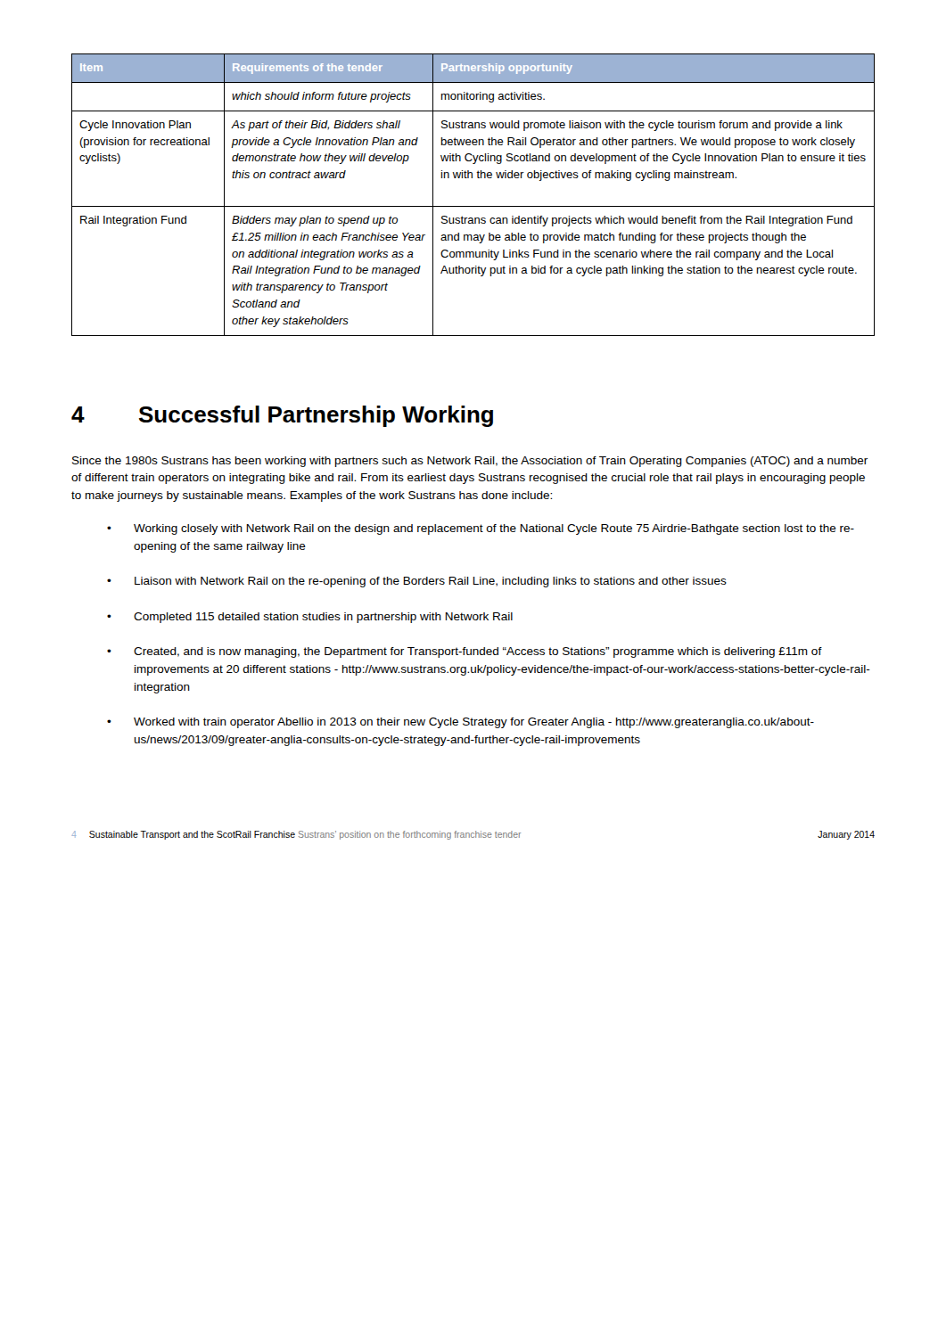| Item | Requirements of the tender | Partnership opportunity |
| --- | --- | --- |
| | which should inform future projects | monitoring activities. |
| Cycle Innovation Plan (provision for recreational cyclists) | As part of their Bid, Bidders shall provide a Cycle Innovation Plan and demonstrate how they will develop this on contract award | Sustrans would promote liaison with the cycle tourism forum and provide a link between the Rail Operator and other partners. We would propose to work closely with Cycling Scotland on development of the Cycle Innovation Plan to ensure it ties in with the wider objectives of making cycling mainstream. |
| Rail Integration Fund | Bidders may plan to spend up to £1.25 million in each Franchisee Year on additional integration works as a Rail Integration Fund to be managed with transparency to Transport Scotland and other key stakeholders | Sustrans can identify projects which would benefit from the Rail Integration Fund and may be able to provide match funding for these projects though the Community Links Fund in the scenario where the rail company and the Local Authority put in a bid for a cycle path linking the station to the nearest cycle route. |
4 Successful Partnership Working
Since the 1980s Sustrans has been working with partners such as Network Rail, the Association of Train Operating Companies (ATOC) and a number of different train operators on integrating bike and rail. From its earliest days Sustrans recognised the crucial role that rail plays in encouraging people to make journeys by sustainable means. Examples of the work Sustrans has done include:
Working closely with Network Rail on the design and replacement of the National Cycle Route 75 Airdrie-Bathgate section lost to the re-opening of the same railway line
Liaison with Network Rail on the re-opening of the Borders Rail Line, including links to stations and other issues
Completed 115 detailed station studies in partnership with Network Rail
Created, and is now managing, the Department for Transport-funded “Access to Stations” programme which is delivering £11m of improvements at 20 different stations - http://www.sustrans.org.uk/policy-evidence/the-impact-of-our-work/access-stations-better-cycle-rail-integration
Worked with train operator Abellio in 2013 on their new Cycle Strategy for Greater Anglia - http://www.greateranglia.co.uk/about-us/news/2013/09/greater-anglia-consults-on-cycle-strategy-and-further-cycle-rail-improvements
4 Sustainable Transport and the ScotRail Franchise Sustrans’ position on the forthcoming franchise tender January 2014